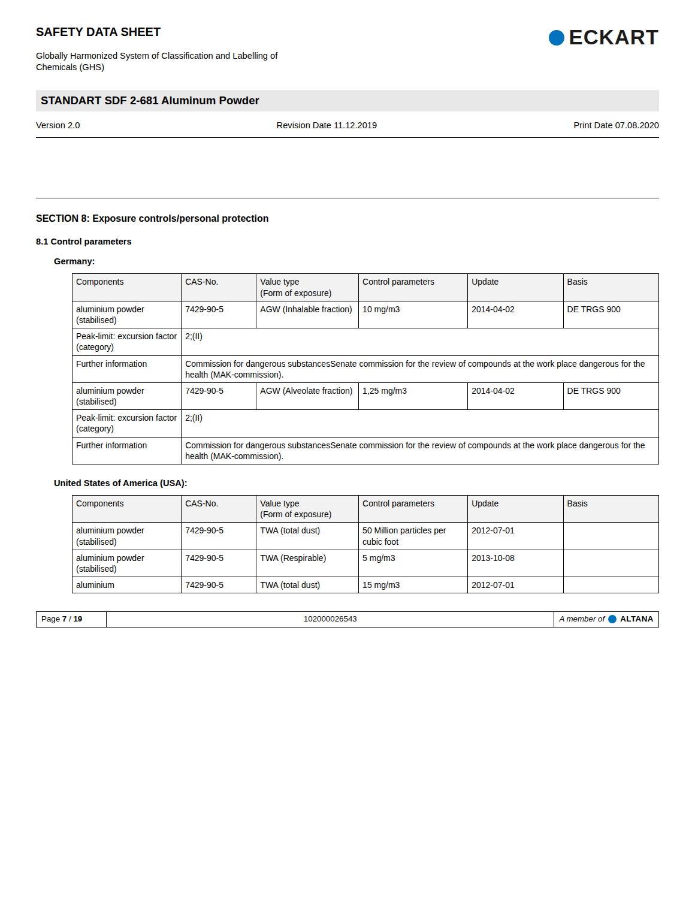SAFETY DATA SHEET
Globally Harmonized System of Classification and Labelling of Chemicals (GHS)
ECKART
STANDART SDF 2-681 Aluminum Powder
Version 2.0 Revision Date 11.12.2019 Print Date 07.08.2020
SECTION 8: Exposure controls/personal protection
8.1 Control parameters
Germany:
| Components | CAS-No. | Value type (Form of exposure) | Control parameters | Update | Basis |
| --- | --- | --- | --- | --- | --- |
| aluminium powder (stabilised) | 7429-90-5 | AGW (Inhalable fraction) | 10 mg/m3 | 2014-04-02 | DE TRGS 900 |
| Peak-limit: excursion factor (category) | 2;(II) |
| Further information | Commission for dangerous substancesSenate commission for the review of compounds at the work place dangerous for the health (MAK-commission). |
| aluminium powder (stabilised) | 7429-90-5 | AGW (Alveolate fraction) | 1,25 mg/m3 | 2014-04-02 | DE TRGS 900 |
| Peak-limit: excursion factor (category) | 2;(II) |
| Further information | Commission for dangerous substancesSenate commission for the review of compounds at the work place dangerous for the health (MAK-commission). |
United States of America (USA):
| Components | CAS-No. | Value type (Form of exposure) | Control parameters | Update | Basis |
| --- | --- | --- | --- | --- | --- |
| aluminium powder (stabilised) | 7429-90-5 | TWA (total dust) | 50 Million particles per cubic foot | 2012-07-01 | |
| aluminium powder (stabilised) | 7429-90-5 | TWA (Respirable) | 5 mg/m3 | 2013-10-08 | |
| aluminium | 7429-90-5 | TWA (total dust) | 15 mg/m3 | 2012-07-01 | |
Page 7 / 19
102000026543
A member of ALTANA